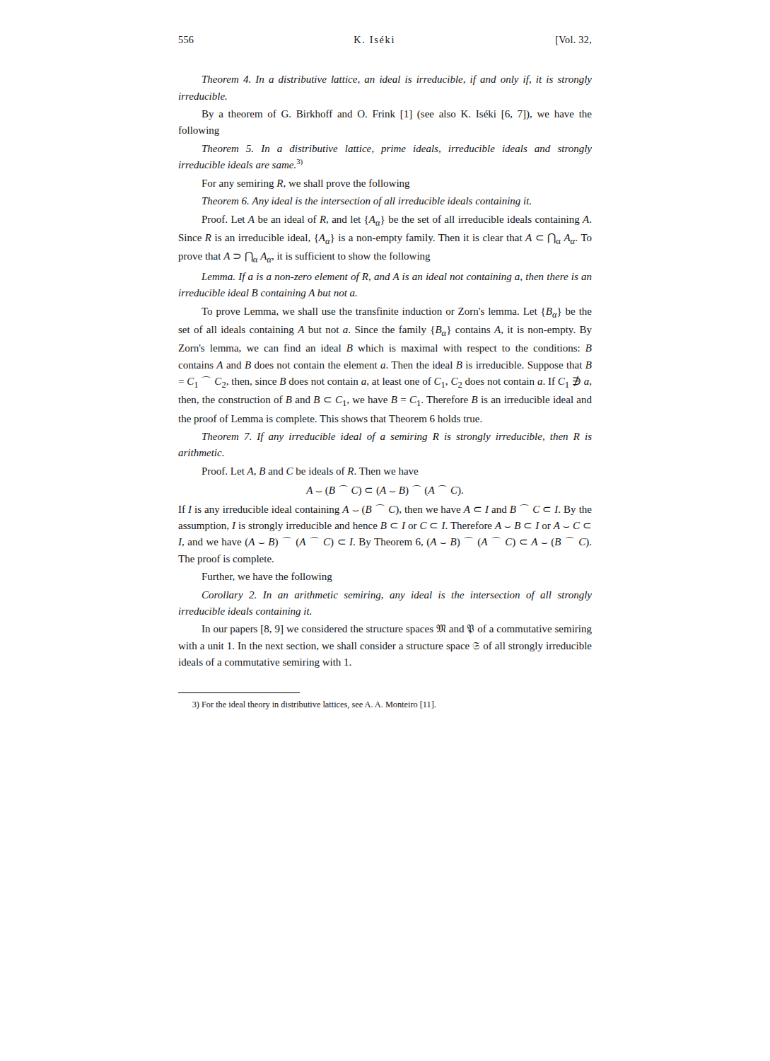556 K. Iséki [Vol. 32,
Theorem 4. In a distributive lattice, an ideal is irreducible, if and only if, it is strongly irreducible.
By a theorem of G. Birkhoff and O. Frink [1] (see also K. Iséki [6, 7]), we have the following
Theorem 5. In a distributive lattice, prime ideals, irreducible ideals and strongly irreducible ideals are same.3)
For any semiring R, we shall prove the following
Theorem 6. Any ideal is the intersection of all irreducible ideals containing it.
Proof. Let A be an ideal of R, and let {Aα} be the set of all irreducible ideals containing A. Since R is an irreducible ideal, {Aα} is a non-empty family. Then it is clear that A ⊂ ⋂α Aα. To prove that A ⊃ ⋂α Aα, it is sufficient to show the following
Lemma. If a is a non-zero element of R, and A is an ideal not containing a, then there is an irreducible ideal B containing A but not a.
To prove Lemma, we shall use the transfinite induction or Zorn's lemma. Let {Bα} be the set of all ideals containing A but not a. Since the family {Bα} contains A, it is non-empty. By Zorn's lemma, we can find an ideal B which is maximal with respect to the conditions: B contains A and B does not contain the element a. Then the ideal B is irreducible. Suppose that B = C1 ⌒ C2, then, since B does not contain a, at least one of C1, C2 does not contain a. If C1 ∌ a, then, the construction of B and B ⊂ C1, we have B = C1. Therefore B is an irreducible ideal and the proof of Lemma is complete. This shows that Theorem 6 holds true.
Theorem 7. If any irreducible ideal of a semiring R is strongly irreducible, then R is arithmetic.
Proof. Let A, B and C be ideals of R. Then we have
A ⌣ (B ⌒ C) ⊂ (A ⌣ B) ⌒ (A ⌒ C).
If I is any irreducible ideal containing A ⌣ (B ⌒ C), then we have A ⊂ I and B ⌒ C ⊂ I. By the assumption, I is strongly irreducible and hence B ⊂ I or C ⊂ I. Therefore A ⌣ B ⊂ I or A ⌣ C ⊂ I, and we have (A ⌣ B) ⌒ (A ⌒ C) ⊂ I. By Theorem 6, (A ⌣ B) ⌒ (A ⌒ C) ⊂ A ⌣ (B ⌒ C). The proof is complete.
Further, we have the following
Corollary 2. In an arithmetic semiring, any ideal is the intersection of all strongly irreducible ideals containing it.
In our papers [8, 9] we considered the structure spaces 𝔐 and 𝔓 of a commutative semiring with a unit 1. In the next section, we shall consider a structure space 𝔖 of all strongly irreducible ideals of a commutative semiring with 1.
3) For the ideal theory in distributive lattices, see A. A. Monteiro [11].